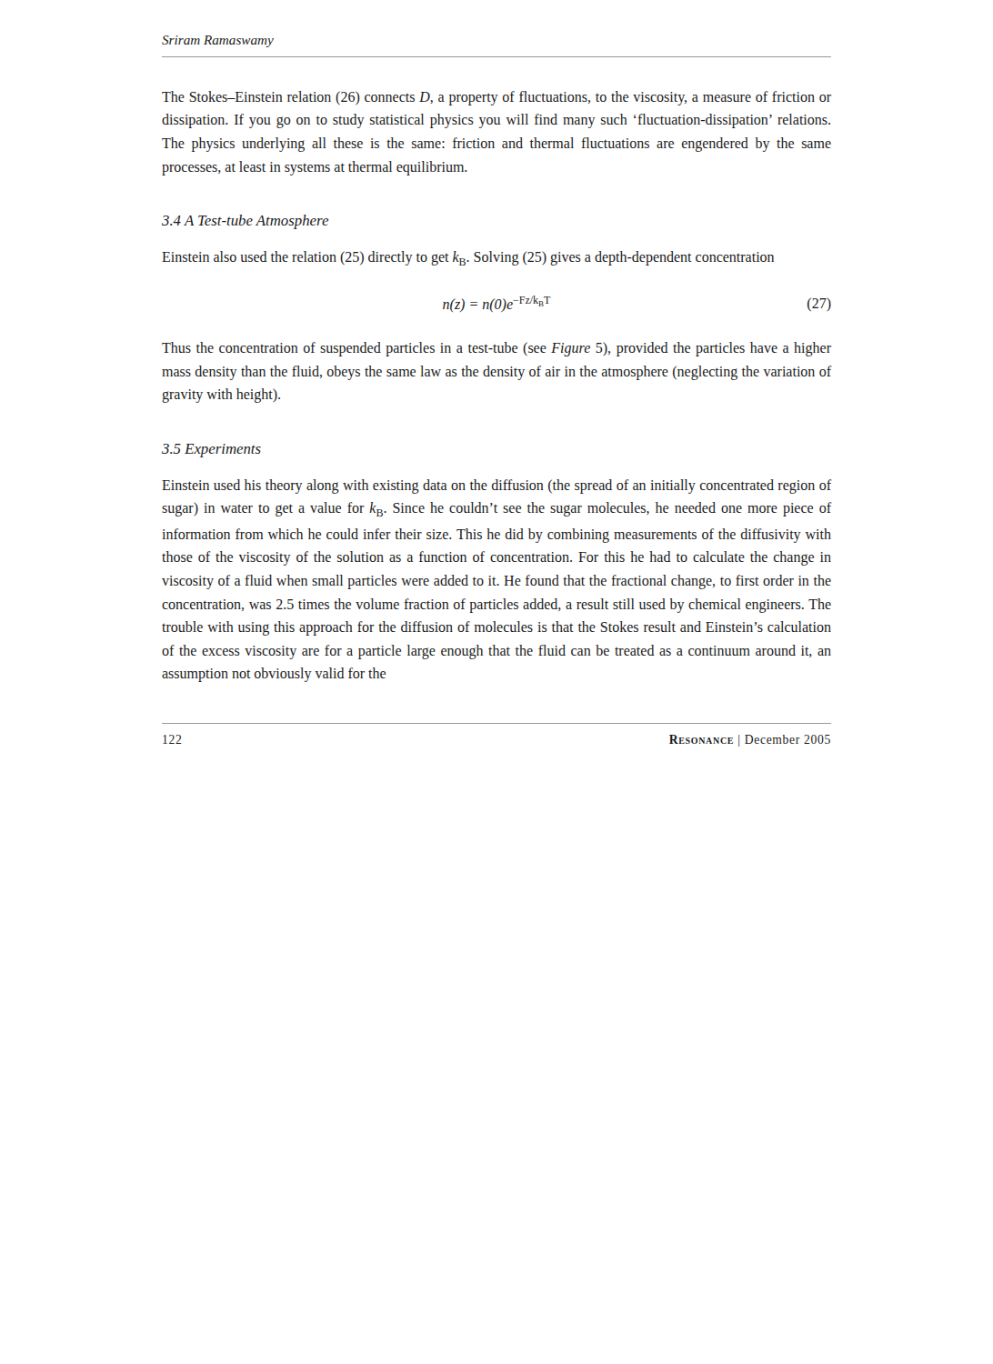Sriram Ramaswamy
The Stokes–Einstein relation (26) connects D, a property of fluctuations, to the viscosity, a measure of friction or dissipation. If you go on to study statistical physics you will find many such ‘fluctuation-dissipation’ relations. The physics underlying all these is the same: friction and thermal fluctuations are engendered by the same processes, at least in systems at thermal equilibrium.
3.4 A Test-tube Atmosphere
Einstein also used the relation (25) directly to get kB. Solving (25) gives a depth-dependent concentration
n(z) = n(0)e−Fz/kBT (27)
Thus the concentration of suspended particles in a test-tube (see Figure 5), provided the particles have a higher mass density than the fluid, obeys the same law as the density of air in the atmosphere (neglecting the variation of gravity with height).
3.5 Experiments
Einstein used his theory along with existing data on the diffusion (the spread of an initially concentrated region of sugar) in water to get a value for kB. Since he couldn’t see the sugar molecules, he needed one more piece of information from which he could infer their size. This he did by combining measurements of the diffusivity with those of the viscosity of the solution as a function of concentration. For this he had to calculate the change in viscosity of a fluid when small particles were added to it. He found that the fractional change, to first order in the concentration, was 2.5 times the volume fraction of particles added, a result still used by chemical engineers. The trouble with using this approach for the diffusion of molecules is that the Stokes result and Einstein’s calculation of the excess viscosity are for a particle large enough that the fluid can be treated as a continuum around it, an assumption not obviously valid for the
122 Resonance | December 2005